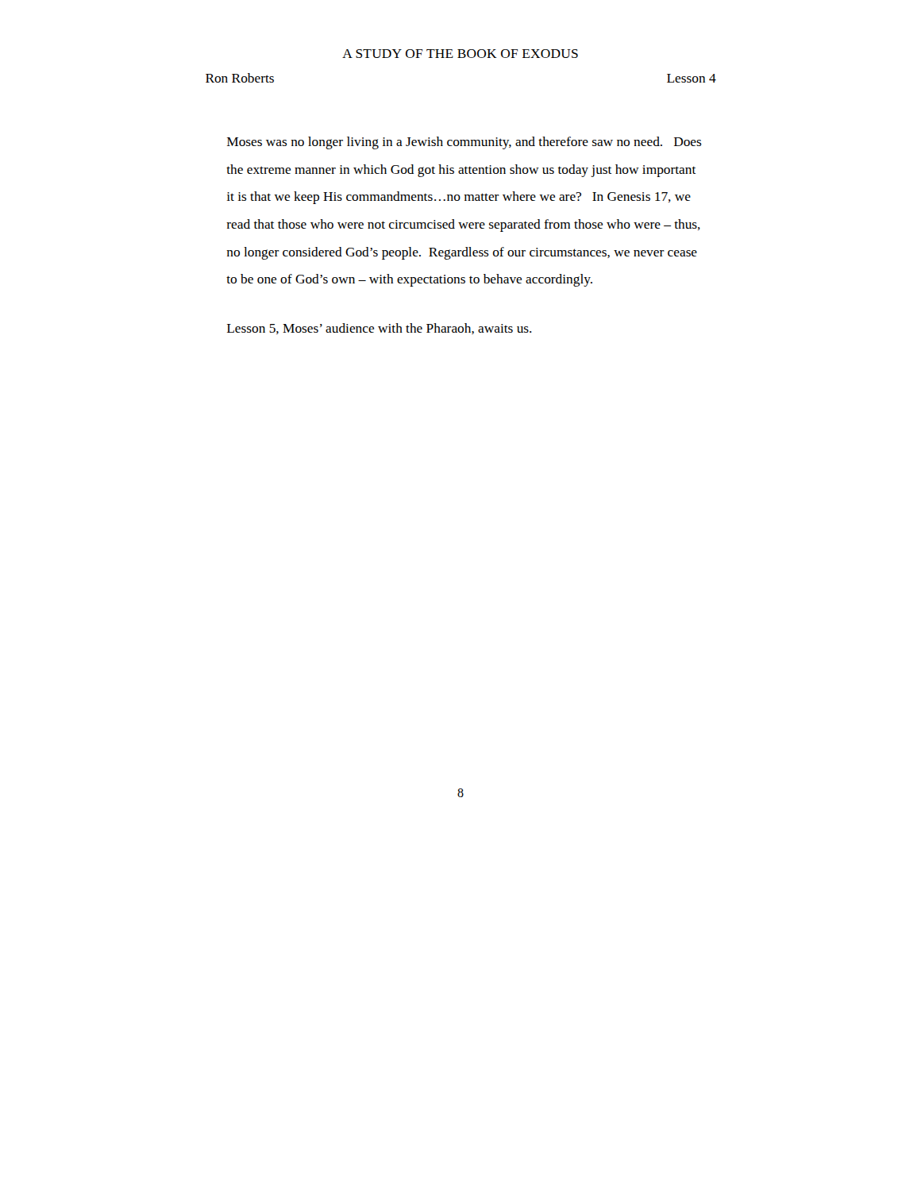A STUDY OF THE BOOK OF EXODUS
Ron Roberts Lesson 4
Moses was no longer living in a Jewish community, and therefore saw no need. Does the extreme manner in which God got his attention show us today just how important it is that we keep His commandments…no matter where we are? In Genesis 17, we read that those who were not circumcised were separated from those who were – thus, no longer considered God’s people. Regardless of our circumstances, we never cease to be one of God’s own – with expectations to behave accordingly.
Lesson 5, Moses’ audience with the Pharaoh, awaits us.
8